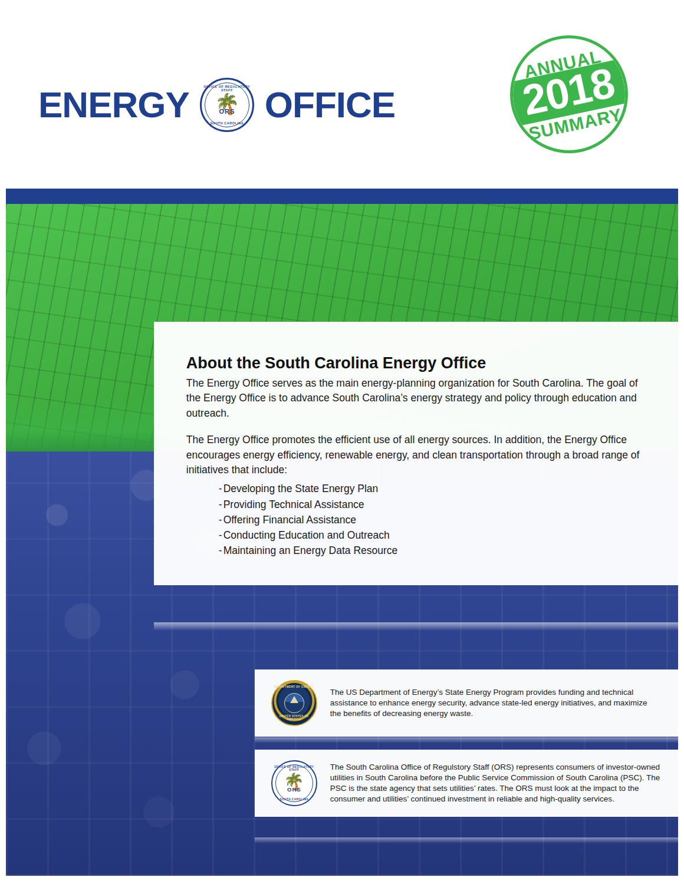ENERGY
Office of Regulatory Staff 🌴 ORS South Carolina
OFFICE
ANNUAL
2018
SUMMARY
About the South Carolina Energy Office
The Energy Office serves as the main energy-planning organization for South Carolina. The goal of the Energy Office is to advance South Carolina’s energy strategy and policy through education and outreach.
The Energy Office promotes the efficient use of all energy sources. In addition, the Energy Office encourages energy efficiency, renewable energy, and clean transportation through a broad range of initiatives that include:
Developing the State Energy Plan
Providing Technical Assistance
Offering Financial Assistance
Conducting Education and Outreach
Maintaining an Energy Data Resource
Department of Energy United States of America
The US Department of Energy’s State Energy Program provides funding and technical assistance to enhance energy security, advance state-led energy initiatives, and maximize the benefits of decreasing energy waste.
Office of Regulatory Staff 🌴 ORS South Carolina
The South Carolina Office of Regulstory Staff (ORS) represents consumers of investor-owned utilities in South Carolina before the Public Service Commission of South Carolina (PSC). The PSC is the state agency that sets utilities’ rates. The ORS must look at the impact to the consumer and utilities’ continued investment in reliable and high-quality services.